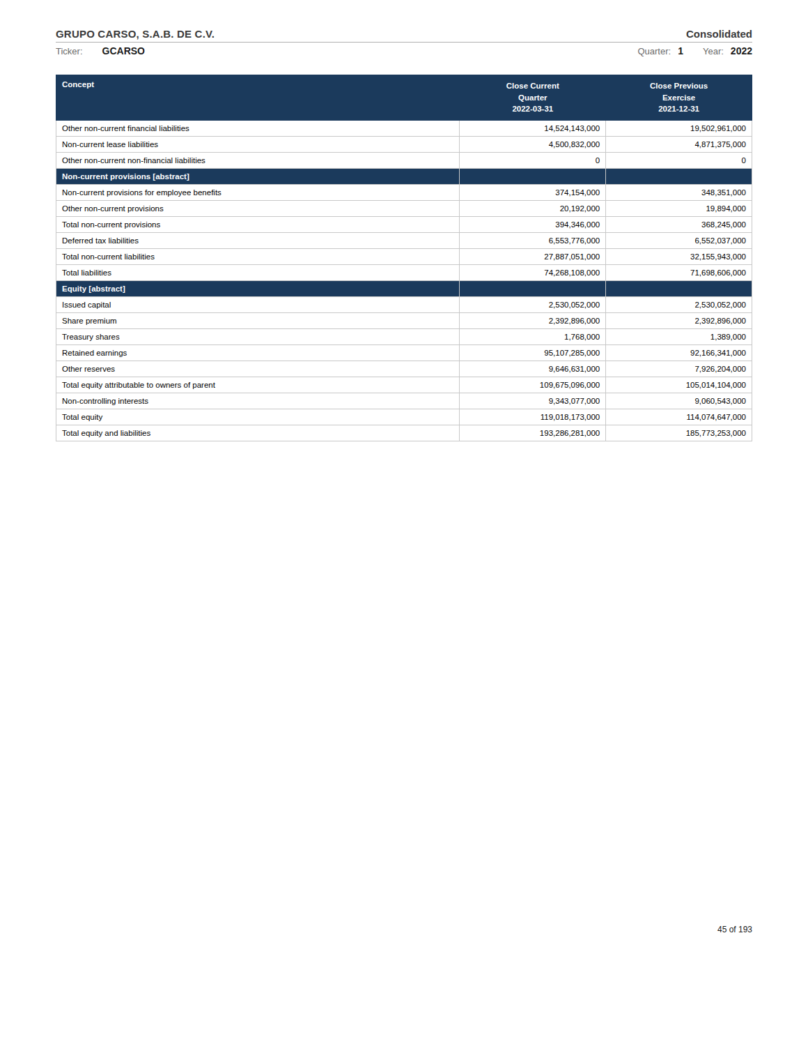GRUPO CARSO, S.A.B. DE C.V.
Consolidated
Ticker: GCARSO
Quarter: 1 Year: 2022
| Concept | Close Current Quarter 2022-03-31 | Close Previous Exercise 2021-12-31 |
| --- | --- | --- |
| Other non-current financial liabilities | 14,524,143,000 | 19,502,961,000 |
| Non-current lease liabilities | 4,500,832,000 | 4,871,375,000 |
| Other non-current non-financial liabilities | 0 | 0 |
| Non-current provisions [abstract] | | |
| Non-current provisions for employee benefits | 374,154,000 | 348,351,000 |
| Other non-current provisions | 20,192,000 | 19,894,000 |
| Total non-current provisions | 394,346,000 | 368,245,000 |
| Deferred tax liabilities | 6,553,776,000 | 6,552,037,000 |
| Total non-current liabilities | 27,887,051,000 | 32,155,943,000 |
| Total liabilities | 74,268,108,000 | 71,698,606,000 |
| Equity [abstract] | | |
| Issued capital | 2,530,052,000 | 2,530,052,000 |
| Share premium | 2,392,896,000 | 2,392,896,000 |
| Treasury shares | 1,768,000 | 1,389,000 |
| Retained earnings | 95,107,285,000 | 92,166,341,000 |
| Other reserves | 9,646,631,000 | 7,926,204,000 |
| Total equity attributable to owners of parent | 109,675,096,000 | 105,014,104,000 |
| Non-controlling interests | 9,343,077,000 | 9,060,543,000 |
| Total equity | 119,018,173,000 | 114,074,647,000 |
| Total equity and liabilities | 193,286,281,000 | 185,773,253,000 |
45 of 193